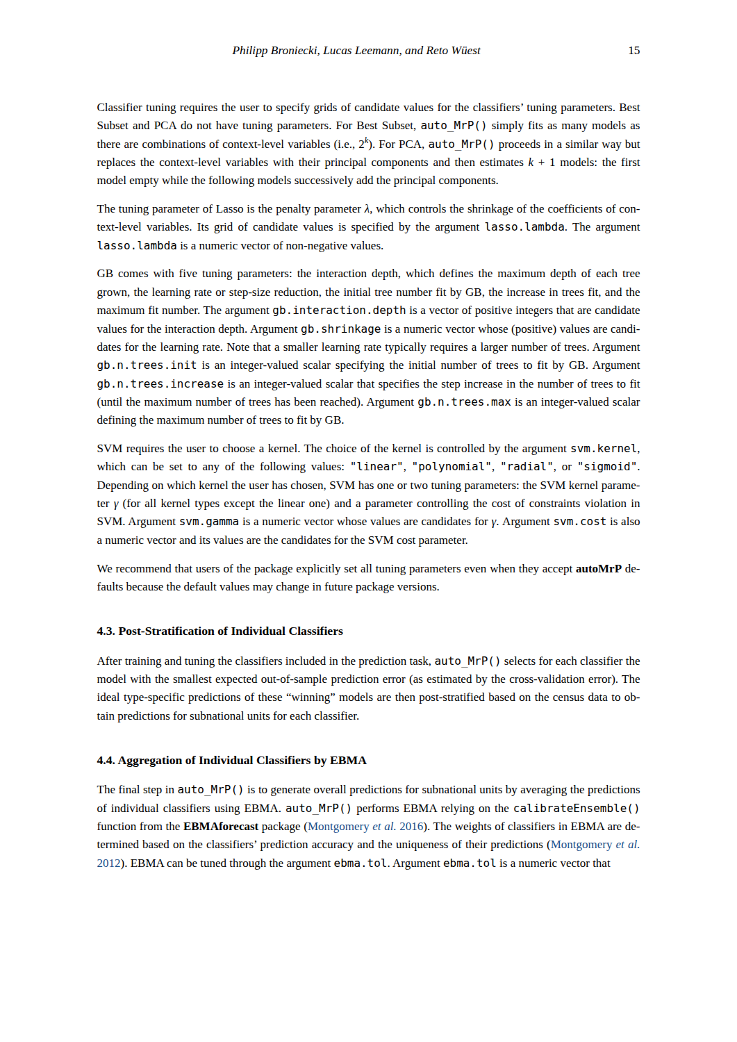Philipp Broniecki, Lucas Leemann, and Reto Wüest 15
Classifier tuning requires the user to specify grids of candidate values for the classifiers’ tuning parameters. Best Subset and PCA do not have tuning parameters. For Best Subset, auto_MrP() simply fits as many models as there are combinations of context-level variables (i.e., 2k). For PCA, auto_MrP() proceeds in a similar way but replaces the context-level variables with their principal components and then estimates k + 1 models: the first model empty while the following models successively add the principal components.
The tuning parameter of Lasso is the penalty parameter λ, which controls the shrinkage of the coefficients of context-level variables. Its grid of candidate values is specified by the argument lasso.lambda. The argument lasso.lambda is a numeric vector of non-negative values.
GB comes with five tuning parameters: the interaction depth, which defines the maximum depth of each tree grown, the learning rate or step-size reduction, the initial tree number fit by GB, the increase in trees fit, and the maximum fit number. The argument gb.interaction.depth is a vector of positive integers that are candidate values for the interaction depth. Argument gb.shrinkage is a numeric vector whose (positive) values are candidates for the learning rate. Note that a smaller learning rate typically requires a larger number of trees. Argument gb.n.trees.init is an integer-valued scalar specifying the initial number of trees to fit by GB. Argument gb.n.trees.increase is an integer-valued scalar that specifies the step increase in the number of trees to fit (until the maximum number of trees has been reached). Argument gb.n.trees.max is an integer-valued scalar defining the maximum number of trees to fit by GB.
SVM requires the user to choose a kernel. The choice of the kernel is controlled by the argument svm.kernel, which can be set to any of the following values: "linear", "polynomial", "radial", or "sigmoid". Depending on which kernel the user has chosen, SVM has one or two tuning parameters: the SVM kernel parameter γ (for all kernel types except the linear one) and a parameter controlling the cost of constraints violation in SVM. Argument svm.gamma is a numeric vector whose values are candidates for γ. Argument svm.cost is also a numeric vector and its values are the candidates for the SVM cost parameter.
We recommend that users of the package explicitly set all tuning parameters even when they accept autoMrP defaults because the default values may change in future package versions.
4.3. Post-Stratification of Individual Classifiers
After training and tuning the classifiers included in the prediction task, auto_MrP() selects for each classifier the model with the smallest expected out-of-sample prediction error (as estimated by the cross-validation error). The ideal type-specific predictions of these “winning” models are then post-stratified based on the census data to obtain predictions for subnational units for each classifier.
4.4. Aggregation of Individual Classifiers by EBMA
The final step in auto_MrP() is to generate overall predictions for subnational units by averaging the predictions of individual classifiers using EBMA. auto_MrP() performs EBMA relying on the calibrateEnsemble() function from the EBMAforecast package (Montgomery et al. 2016). The weights of classifiers in EBMA are determined based on the classifiers’ prediction accuracy and the uniqueness of their predictions (Montgomery et al. 2012). EBMA can be tuned through the argument ebma.tol. Argument ebma.tol is a numeric vector that